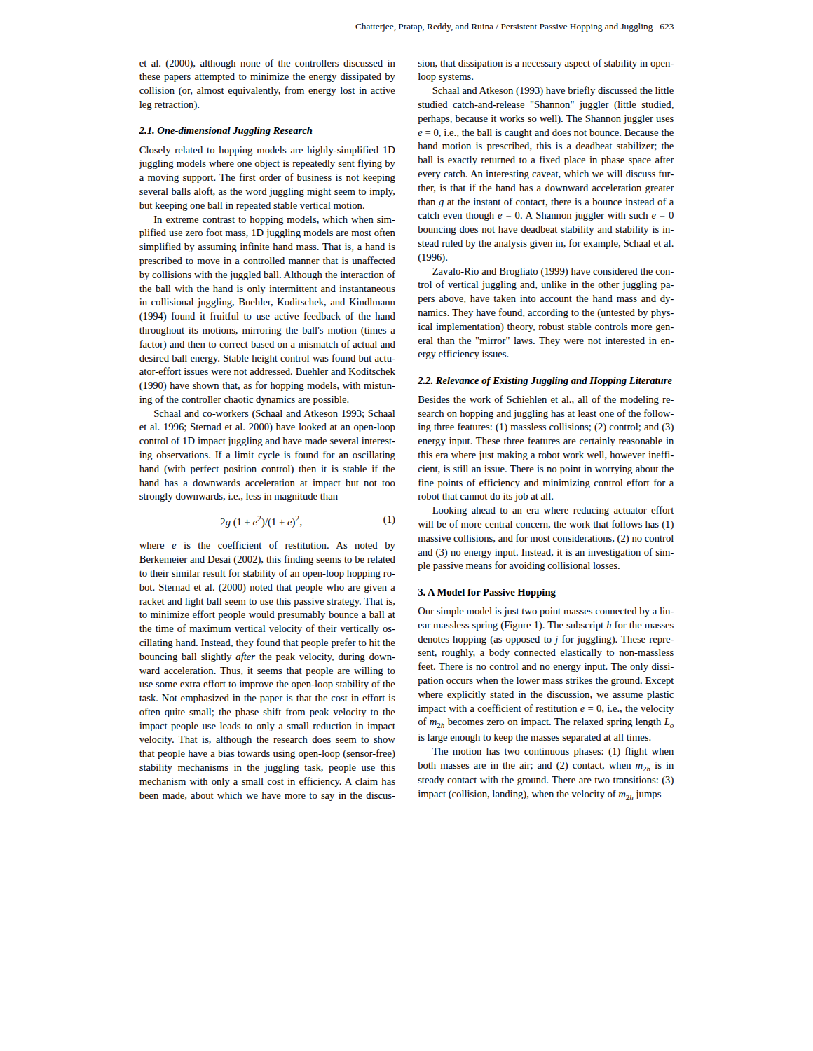Chatterjee, Pratap, Reddy, and Ruina / Persistent Passive Hopping and Juggling 623
et al. (2000), although none of the controllers discussed in these papers attempted to minimize the energy dissipated by collision (or, almost equivalently, from energy lost in active leg retraction).
2.1. One-dimensional Juggling Research
Closely related to hopping models are highly-simplified 1D juggling models where one object is repeatedly sent flying by a moving support. The first order of business is not keeping several balls aloft, as the word juggling might seem to imply, but keeping one ball in repeated stable vertical motion.
In extreme contrast to hopping models, which when simplified use zero foot mass, 1D juggling models are most often simplified by assuming infinite hand mass. That is, a hand is prescribed to move in a controlled manner that is unaffected by collisions with the juggled ball. Although the interaction of the ball with the hand is only intermittent and instantaneous in collisional juggling, Buehler, Koditschek, and Kindlmann (1994) found it fruitful to use active feedback of the hand throughout its motions, mirroring the ball's motion (times a factor) and then to correct based on a mismatch of actual and desired ball energy. Stable height control was found but actuator-effort issues were not addressed. Buehler and Koditschek (1990) have shown that, as for hopping models, with mistuning of the controller chaotic dynamics are possible.
Schaal and co-workers (Schaal and Atkeson 1993; Schaal et al. 1996; Sternad et al. 2000) have looked at an open-loop control of 1D impact juggling and have made several interesting observations. If a limit cycle is found for an oscillating hand (with perfect position control) then it is stable if the hand has a downwards acceleration at impact but not too strongly downwards, i.e., less in magnitude than
(1) 2g (1 + e2)/(1 + e)2,
where e is the coefficient of restitution. As noted by Berkemeier and Desai (2002), this finding seems to be related to their similar result for stability of an open-loop hopping robot. Sternad et al. (2000) noted that people who are given a racket and light ball seem to use this passive strategy. That is, to minimize effort people would presumably bounce a ball at the time of maximum vertical velocity of their vertically oscillating hand. Instead, they found that people prefer to hit the bouncing ball slightly after the peak velocity, during downward acceleration. Thus, it seems that people are willing to use some extra effort to improve the open-loop stability of the task. Not emphasized in the paper is that the cost in effort is often quite small; the phase shift from peak velocity to the impact people use leads to only a small reduction in impact velocity. That is, although the research does seem to show that people have a bias towards using open-loop (sensor-free) stability mechanisms in the juggling task, people use this mechanism with only a small cost in efficiency. A claim has been made, about which we have more to say in the discussion, that dissipation is a necessary aspect of stability in open-loop systems.
Schaal and Atkeson (1993) have briefly discussed the little studied catch-and-release "Shannon" juggler (little studied, perhaps, because it works so well). The Shannon juggler uses e = 0, i.e., the ball is caught and does not bounce. Because the hand motion is prescribed, this is a deadbeat stabilizer; the ball is exactly returned to a fixed place in phase space after every catch. An interesting caveat, which we will discuss further, is that if the hand has a downward acceleration greater than g at the instant of contact, there is a bounce instead of a catch even though e = 0. A Shannon juggler with such e = 0 bouncing does not have deadbeat stability and stability is instead ruled by the analysis given in, for example, Schaal et al. (1996).
Zavalo-Rio and Brogliato (1999) have considered the control of vertical juggling and, unlike in the other juggling papers above, have taken into account the hand mass and dynamics. They have found, according to the (untested by physical implementation) theory, robust stable controls more general than the "mirror" laws. They were not interested in energy efficiency issues.
2.2. Relevance of Existing Juggling and Hopping Literature
Besides the work of Schiehlen et al., all of the modeling research on hopping and juggling has at least one of the following three features: (1) massless collisions; (2) control; and (3) energy input. These three features are certainly reasonable in this era where just making a robot work well, however inefficient, is still an issue. There is no point in worrying about the fine points of efficiency and minimizing control effort for a robot that cannot do its job at all.
Looking ahead to an era where reducing actuator effort will be of more central concern, the work that follows has (1) massive collisions, and for most considerations, (2) no control and (3) no energy input. Instead, it is an investigation of simple passive means for avoiding collisional losses.
3. A Model for Passive Hopping
Our simple model is just two point masses connected by a linear massless spring (Figure 1). The subscript h for the masses denotes hopping (as opposed to j for juggling). These represent, roughly, a body connected elastically to non-massless feet. There is no control and no energy input. The only dissipation occurs when the lower mass strikes the ground. Except where explicitly stated in the discussion, we assume plastic impact with a coefficient of restitution e = 0, i.e., the velocity of m2h becomes zero on impact. The relaxed spring length Lo is large enough to keep the masses separated at all times.
The motion has two continuous phases: (1) flight when both masses are in the air; and (2) contact, when m2h is in steady contact with the ground. There are two transitions: (3) impact (collision, landing), when the velocity of m2h jumps